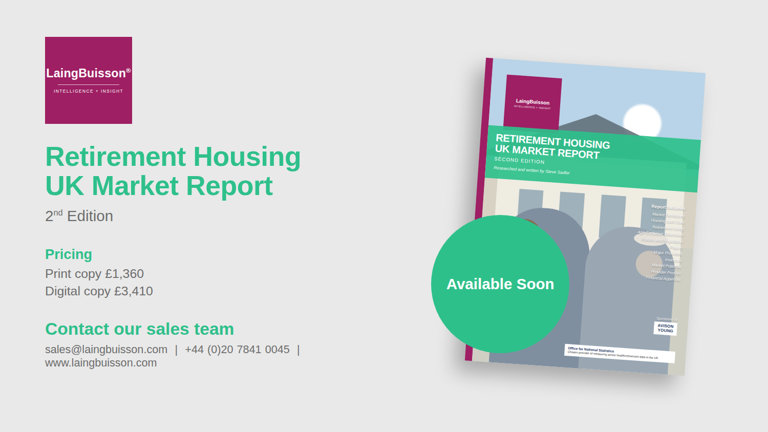LaingBuisson®
Intelligence + Insight
Retirement Housing
UK Market Report
2nd Edition
Pricing
Print copy £1,360
Digital copy £3,410
Contact our sales team
sales@laingbuisson.com | +44 (0)20 7841 0045 | www.laingbuisson.com
LaingBuisson Intelligence + Insight
RETIREMENT HOUSING
UK MARKET REPORT
Second Edition
Researched and written by Steve Sadler
Report Includes Market Definitions
Housing with Care
Retirement Living
Age-Exclusive Downsizer
Politics and Regulation
Payors
Major Providers
Investors
Market Potential
Provider Profiles
Financial Appendix
Sponsored by
AVISON
YOUNG
Office for National Statistics Chosen provider of measuring senior health/retirement data in the UK
Available Soon